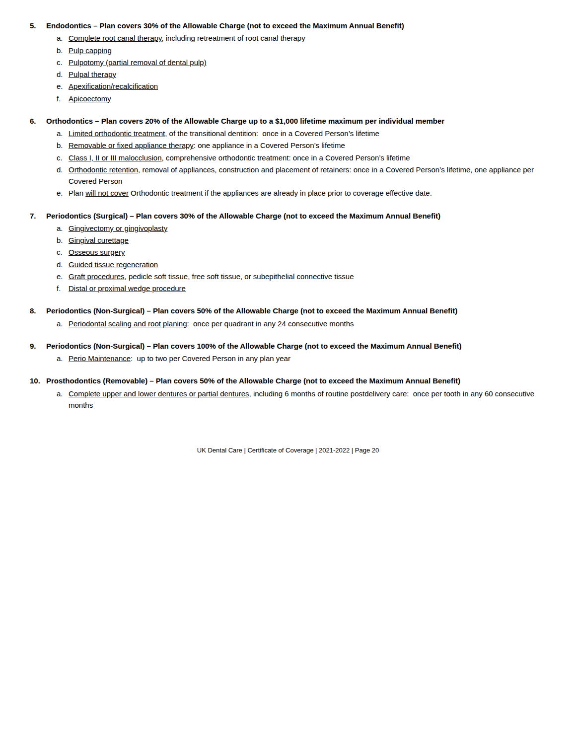5. Endodontics – Plan covers 30% of the Allowable Charge (not to exceed the Maximum Annual Benefit)
a. Complete root canal therapy, including retreatment of root canal therapy
b. Pulp capping
c. Pulpotomy (partial removal of dental pulp)
d. Pulpal therapy
e. Apexification/recalcification
f. Apicoectomy
6. Orthodontics – Plan covers 20% of the Allowable Charge up to a $1,000 lifetime maximum per individual member
a. Limited orthodontic treatment, of the transitional dentition: once in a Covered Person’s lifetime
b. Removable or fixed appliance therapy: one appliance in a Covered Person’s lifetime
c. Class I, II or III malocclusion, comprehensive orthodontic treatment: once in a Covered Person’s lifetime
d. Orthodontic retention, removal of appliances, construction and placement of retainers: once in a Covered Person’s lifetime, one appliance per Covered Person
e. Plan will not cover Orthodontic treatment if the appliances are already in place prior to coverage effective date.
7. Periodontics (Surgical) – Plan covers 30% of the Allowable Charge (not to exceed the Maximum Annual Benefit)
a. Gingivectomy or gingivoplasty
b. Gingival curettage
c. Osseous surgery
d. Guided tissue regeneration
e. Graft procedures, pedicle soft tissue, free soft tissue, or subepithelial connective tissue
f. Distal or proximal wedge procedure
8. Periodontics (Non-Surgical) – Plan covers 50% of the Allowable Charge (not to exceed the Maximum Annual Benefit)
a. Periodontal scaling and root planing: once per quadrant in any 24 consecutive months
9. Periodontics (Non-Surgical) – Plan covers 100% of the Allowable Charge (not to exceed the Maximum Annual Benefit)
a. Perio Maintenance: up to two per Covered Person in any plan year
10. Prosthodontics (Removable) – Plan covers 50% of the Allowable Charge (not to exceed the Maximum Annual Benefit)
a. Complete upper and lower dentures or partial dentures, including 6 months of routine postdelivery care: once per tooth in any 60 consecutive months
UK Dental Care | Certificate of Coverage | 2021-2022 | Page 20